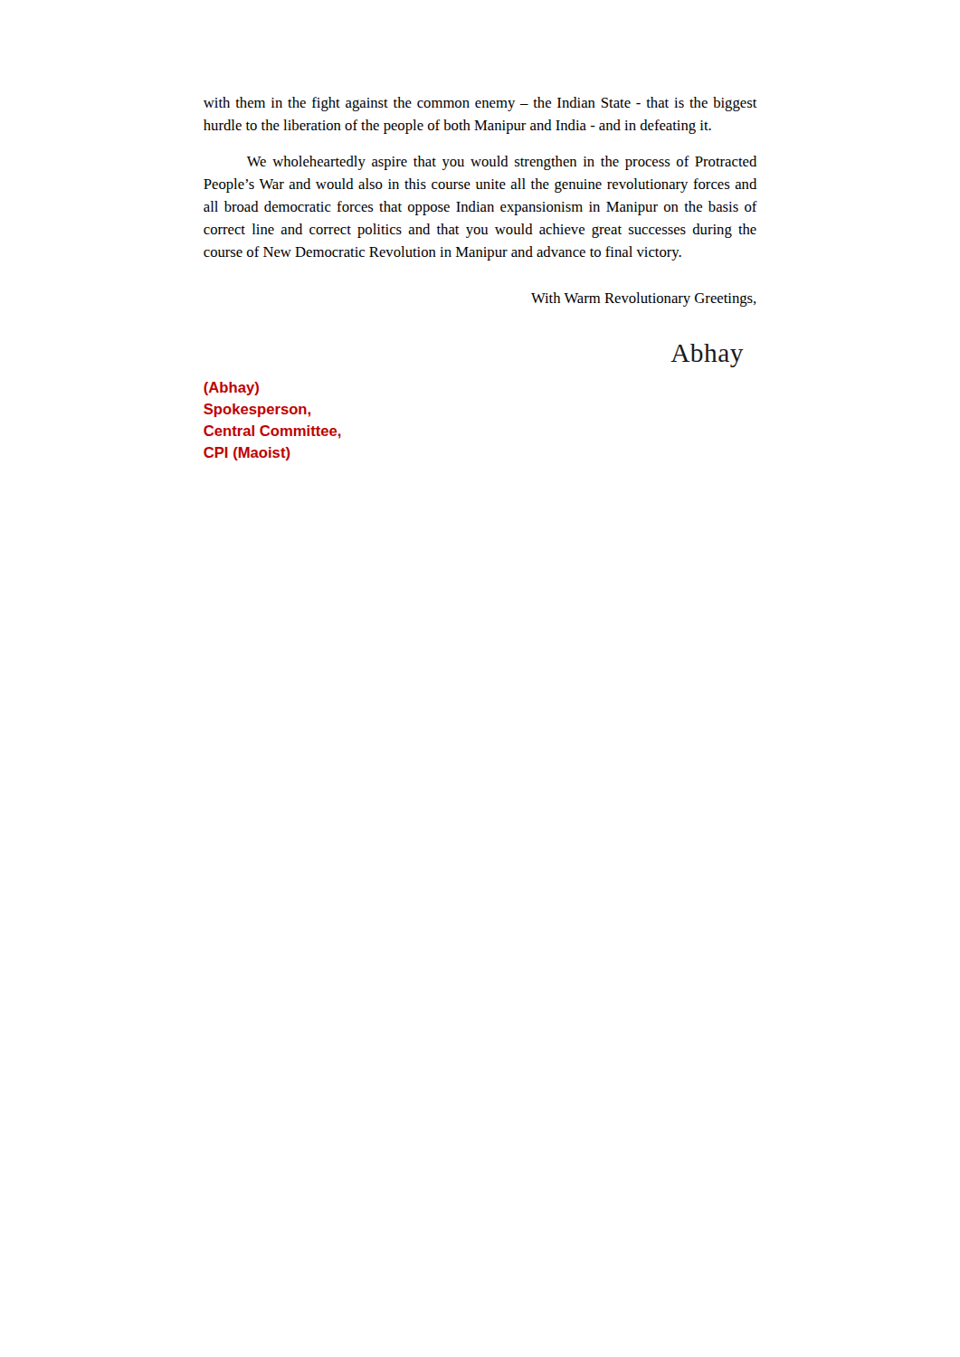with them in the fight against the common enemy – the Indian State - that is the biggest hurdle to the liberation of the people of both Manipur and India - and in defeating it.
We wholeheartedly aspire that you would strengthen in the process of Protracted People’s War and would also in this course unite all the genuine revolutionary forces and all broad democratic forces that oppose Indian expansionism in Manipur on the basis of correct line and correct politics and that you would achieve great successes during the course of New Democratic Revolution in Manipur and advance to final victory.
With Warm Revolutionary Greetings,
Abhay
(Abhay)
Spokesperson,
Central Committee,
CPI (Maoist)